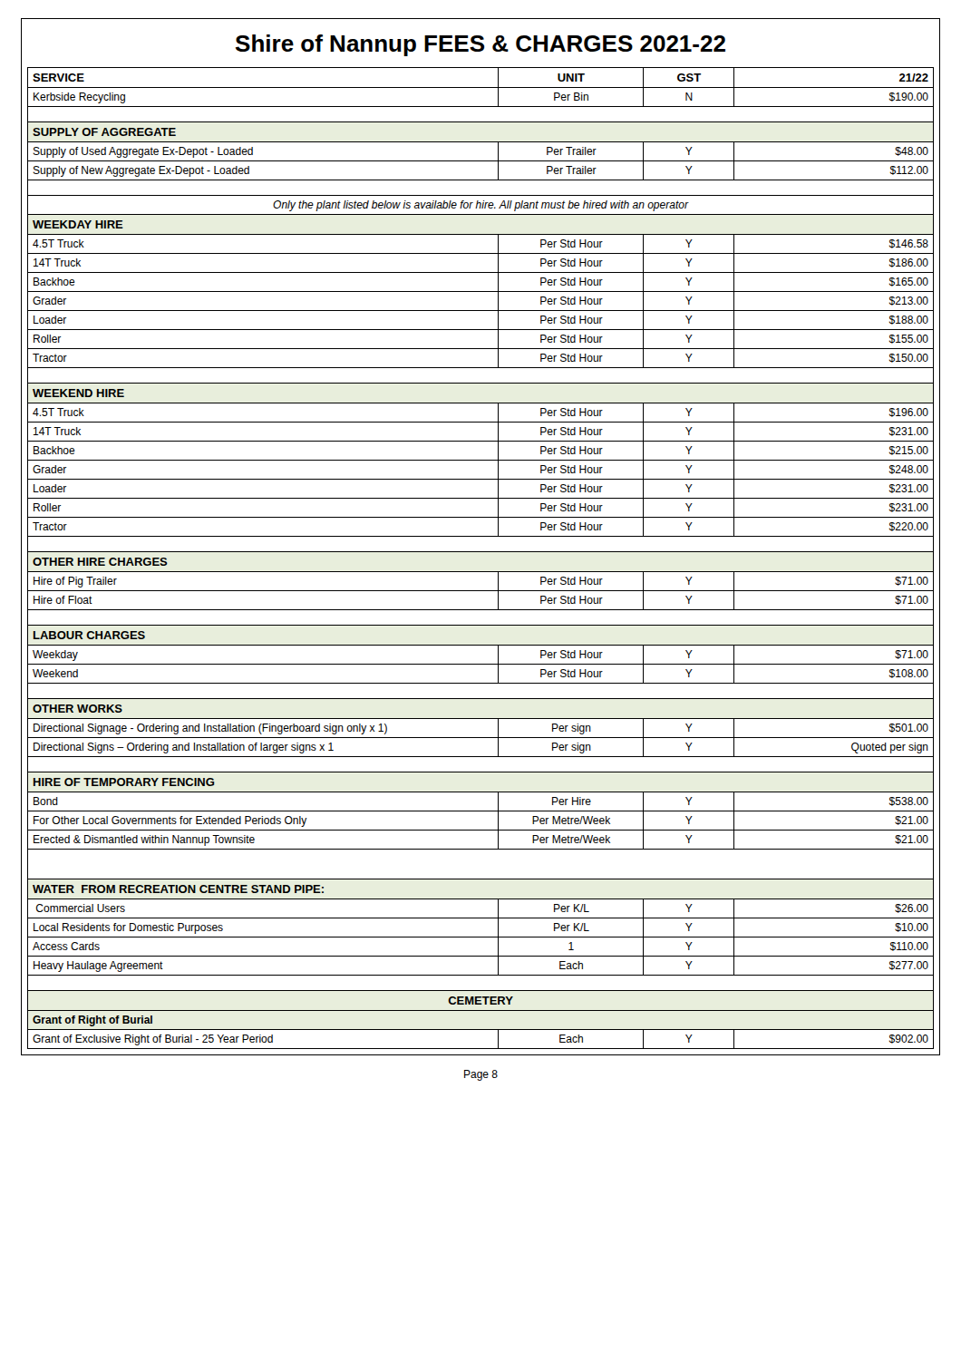Shire of Nannup FEES & CHARGES 2021-22
| SERVICE | UNIT | GST | 21/22 |
| --- | --- | --- | --- |
| Kerbside Recycling | Per Bin | N | $190.00 |
| SUPPLY OF AGGREGATE |
| Supply of Used Aggregate Ex-Depot - Loaded | Per Trailer | Y | $48.00 |
| Supply of New Aggregate Ex-Depot - Loaded | Per Trailer | Y | $112.00 |
| Only the plant listed below is available for hire. All plant must be hired with an operator |
| WEEKDAY HIRE |
| 4.5T Truck | Per Std Hour | Y | $146.58 |
| 14T Truck | Per Std Hour | Y | $186.00 |
| Backhoe | Per Std Hour | Y | $165.00 |
| Grader | Per Std Hour | Y | $213.00 |
| Loader | Per Std Hour | Y | $188.00 |
| Roller | Per Std Hour | Y | $155.00 |
| Tractor | Per Std Hour | Y | $150.00 |
| WEEKEND HIRE |
| 4.5T Truck | Per Std Hour | Y | $196.00 |
| 14T Truck | Per Std Hour | Y | $231.00 |
| Backhoe | Per Std Hour | Y | $215.00 |
| Grader | Per Std Hour | Y | $248.00 |
| Loader | Per Std Hour | Y | $231.00 |
| Roller | Per Std Hour | Y | $231.00 |
| Tractor | Per Std Hour | Y | $220.00 |
| OTHER HIRE CHARGES |
| Hire of Pig Trailer | Per Std Hour | Y | $71.00 |
| Hire of Float | Per Std Hour | Y | $71.00 |
| LABOUR CHARGES |
| Weekday | Per Std Hour | Y | $71.00 |
| Weekend | Per Std Hour | Y | $108.00 |
| OTHER WORKS |
| Directional Signage - Ordering and Installation (Fingerboard sign only x 1) | Per sign | Y | $501.00 |
| Directional Signs – Ordering and Installation of larger signs x 1 | Per sign | Y | Quoted per sign |
| HIRE OF TEMPORARY FENCING |
| Bond | Per Hire | Y | $538.00 |
| For Other Local Governments for Extended Periods Only | Per Metre/Week | Y | $21.00 |
| Erected & Dismantled within Nannup Townsite | Per Metre/Week | Y | $21.00 |
| WATER FROM RECREATION CENTRE STAND PIPE: |
| Commercial Users | Per K/L | Y | $26.00 |
| Local Residents for Domestic Purposes | Per K/L | Y | $10.00 |
| Access Cards | 1 | Y | $110.00 |
| Heavy Haulage Agreement | Each | Y | $277.00 |
| CEMETERY |
| Grant of Right of Burial |
| Grant of Exclusive Right of Burial - 25 Year Period | Each | Y | $902.00 |
Page 8